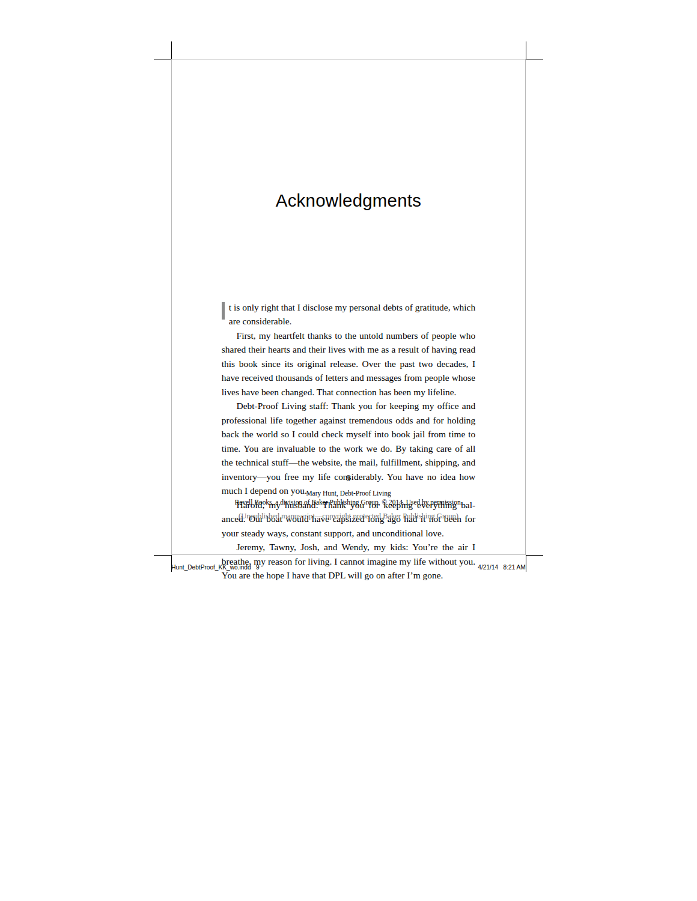Acknowledgments
t is only right that I disclose my personal debts of gratitude, which are considerable.
First, my heartfelt thanks to the untold numbers of people who shared their hearts and their lives with me as a result of having read this book since its original release. Over the past two decades, I have received thousands of letters and messages from people whose lives have been changed. That connection has been my lifeline.
Debt-Proof Living staff: Thank you for keeping my office and professional life together against tremendous odds and for holding back the world so I could check myself into book jail from time to time. You are invaluable to the work we do. By taking care of all the technical stuff—the website, the mail, fulfillment, shipping, and inventory—you free my life considerably. You have no idea how much I depend on you.
Harold, my husband: Thank you for keeping everything balanced. Our boat would have capsized long ago had it not been for your steady ways, constant support, and unconditional love.
Jeremy, Tawny, Josh, and Wendy, my kids: You’re the air I breathe, my reason for living. I cannot imagine my life without you. You are the hope I have that DPL will go on after I’m gone.
9
Mary Hunt, Debt-Proof Living
Revell Books, a division of Baker Publishing Group, © 2014. Used by permission.
(Unpublished manuscript—copyright protected Baker Publishing Group)
Hunt_DebtProof_KK_wo.indd 9 4/21/14 8:21 AM